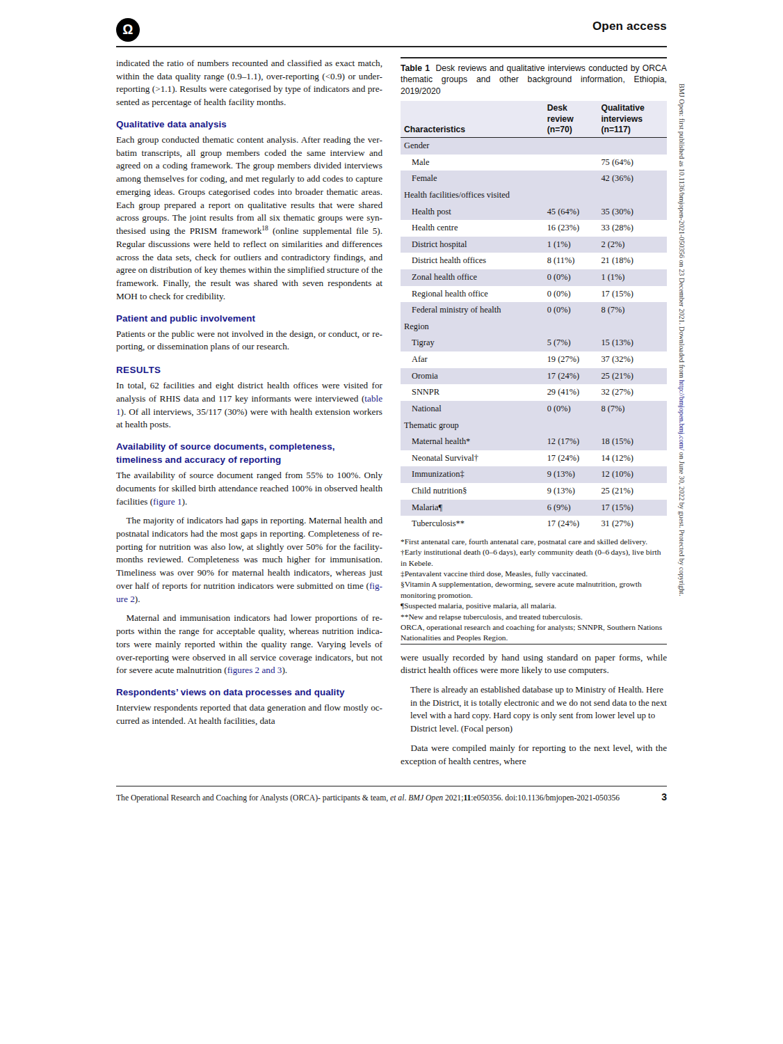BMJ Open: first published as 10.1136/bmjopen-2021-050356 on 23 December 2021. Downloaded from http://bmjopen.bmj.com/ on June 30, 2022 by guest. Protected by copyright.
Ω
Open access
indicated the ratio of numbers recounted and classified as exact match, within the data quality range (0.9–1.1), over-reporting (<0.9) or under-reporting (>1.1). Results were categorised by type of indicators and presented as percentage of health facility months.
Qualitative data analysis
Each group conducted thematic content analysis. After reading the verbatim transcripts, all group members coded the same interview and agreed on a coding framework. The group members divided interviews among themselves for coding, and met regularly to add codes to capture emerging ideas. Groups categorised codes into broader thematic areas. Each group prepared a report on qualitative results that were shared across groups. The joint results from all six thematic groups were synthesised using the PRISM framework18 (online supplemental file 5). Regular discussions were held to reflect on similarities and differences across the data sets, check for outliers and contradictory findings, and agree on distribution of key themes within the simplified structure of the framework. Finally, the result was shared with seven respondents at MOH to check for credibility.
Patient and public involvement
Patients or the public were not involved in the design, or conduct, or reporting, or dissemination plans of our research.
RESULTS
In total, 62 facilities and eight district health offices were visited for analysis of RHIS data and 117 key informants were interviewed (table 1). Of all interviews, 35/117 (30%) were with health extension workers at health posts.
Availability of source documents, completeness, timeliness and accuracy of reporting
The availability of source document ranged from 55% to 100%. Only documents for skilled birth attendance reached 100% in observed health facilities (figure 1).
The majority of indicators had gaps in reporting. Maternal health and postnatal indicators had the most gaps in reporting. Completeness of reporting for nutrition was also low, at slightly over 50% for the facility-months reviewed. Completeness was much higher for immunisation. Timeliness was over 90% for maternal health indicators, whereas just over half of reports for nutrition indicators were submitted on time (figure 2).
Maternal and immunisation indicators had lower proportions of reports within the range for acceptable quality, whereas nutrition indicators were mainly reported within the quality range. Varying levels of over-reporting were observed in all service coverage indicators, but not for severe acute malnutrition (figures 2 and 3).
Respondents’ views on data processes and quality
Interview respondents reported that data generation and flow mostly occurred as intended. At health facilities, data
Table 1 Desk reviews and qualitative interviews conducted by ORCA thematic groups and other background information, Ethiopia, 2019/2020
| Characteristics | Desk review (n=70) | Qualitative interviews (n=117) |
| --- | --- | --- |
| Gender |
| Male | | 75 (64%) |
| Female | | 42 (36%) |
| Health facilities/offices visited |
| Health post | 45 (64%) | 35 (30%) |
| Health centre | 16 (23%) | 33 (28%) |
| District hospital | 1 (1%) | 2 (2%) |
| District health offices | 8 (11%) | 21 (18%) |
| Zonal health office | 0 (0%) | 1 (1%) |
| Regional health office | 0 (0%) | 17 (15%) |
| Federal ministry of health | 0 (0%) | 8 (7%) |
| Region |
| Tigray | 5 (7%) | 15 (13%) |
| Afar | 19 (27%) | 37 (32%) |
| Oromia | 17 (24%) | 25 (21%) |
| SNNPR | 29 (41%) | 32 (27%) |
| National | 0 (0%) | 8 (7%) |
| Thematic group |
| Maternal health* | 12 (17%) | 18 (15%) |
| Neonatal Survival† | 17 (24%) | 14 (12%) |
| Immunization‡ | 9 (13%) | 12 (10%) |
| Child nutrition§ | 9 (13%) | 25 (21%) |
| Malaria¶ | 6 (9%) | 17 (15%) |
| Tuberculosis** | 17 (24%) | 31 (27%) |
*First antenatal care, fourth antenatal care, postnatal care and skilled delivery.
†Early institutional death (0–6 days), early community death (0–6 days), live birth in Kebele.
‡Pentavalent vaccine third dose, Measles, fully vaccinated.
§Vitamin A supplementation, deworming, severe acute malnutrition, growth monitoring promotion.
¶Suspected malaria, positive malaria, all malaria.
**New and relapse tuberculosis, and treated tuberculosis.
ORCA, operational research and coaching for analysts; SNNPR, Southern Nations Nationalities and Peoples Region.
were usually recorded by hand using standard on paper forms, while district health offices were more likely to use computers.
There is already an established database up to Ministry of Health. Here in the District, it is totally electronic and we do not send data to the next level with a hard copy. Hard copy is only sent from lower level up to District level. (Focal person)
Data were compiled mainly for reporting to the next level, with the exception of health centres, where
The Operational Research and Coaching for Analysts (ORCA)- participants & team, et al. BMJ Open 2021;11:e050356. doi:10.1136/bmjopen-2021-050356
3